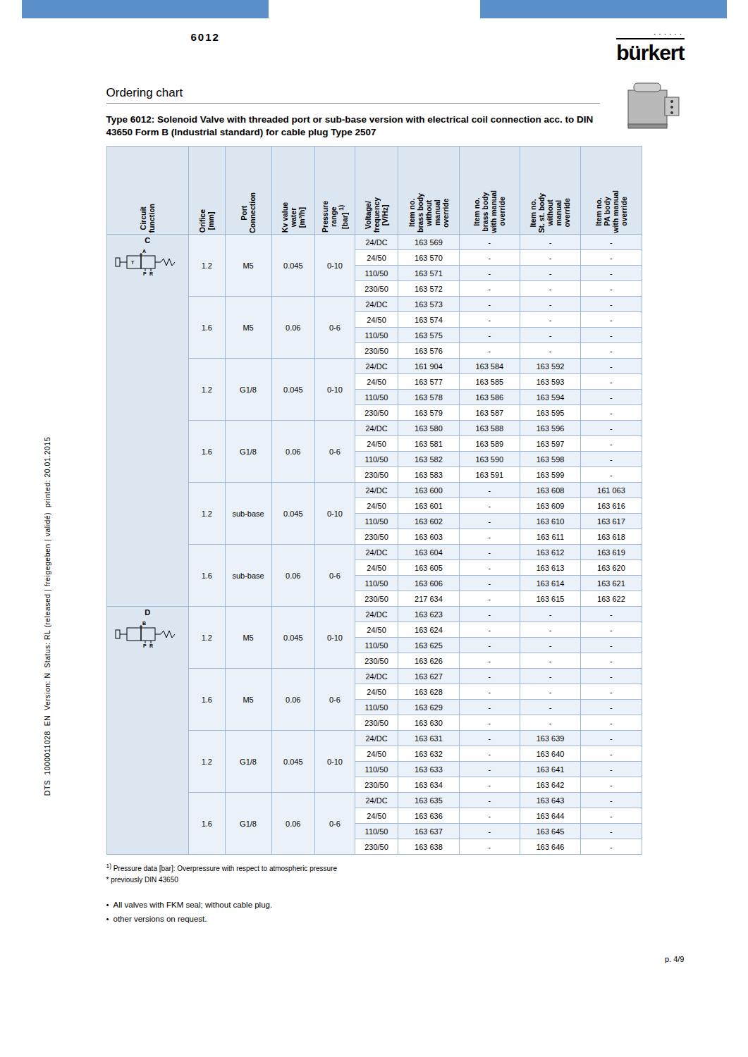6012
······
bürkert
Ordering chart
Type 6012: Solenoid Valve with threaded port or sub-base version with electrical coil connection acc. to DIN 43650 Form B (Industrial standard) for cable plug Type 2507
| Circuit function | Orifice [mm] | Port Connection | Kv value water [m³/h] | Pressure range [bar] 1) | Voltage/ frequency [V/Hz] | Item no. brass body without manual override | Item no. brass body with manual override | Item no. St. st. body without manual override | Item no. PA body with manual override |
| --- | --- | --- | --- | --- | --- | --- | --- | --- | --- |
| C A P R T | 1.2 | M5 | 0.045 | 0-10 | 24/DC | 163 569 | - | - | - |
| 24/50 | 163 570 | - | - | - |
| 110/50 | 163 571 | - | - | - |
| 230/50 | 163 572 | - | - | - |
| 1.6 | M5 | 0.06 | 0-6 | 24/DC | 163 573 | - | - | - |
| 24/50 | 163 574 | - | - | - |
| 110/50 | 163 575 | - | - | - |
| 230/50 | 163 576 | - | - | - |
| 1.2 | G1/8 | 0.045 | 0-10 | 24/DC | 161 904 | 163 584 | 163 592 | - |
| 24/50 | 163 577 | 163 585 | 163 593 | - |
| 110/50 | 163 578 | 163 586 | 163 594 | - |
| 230/50 | 163 579 | 163 587 | 163 595 | - |
| 1.6 | G1/8 | 0.06 | 0-6 | 24/DC | 163 580 | 163 588 | 163 596 | - |
| 24/50 | 163 581 | 163 589 | 163 597 | - |
| 110/50 | 163 582 | 163 590 | 163 598 | - |
| 230/50 | 163 583 | 163 591 | 163 599 | - |
| 1.2 | sub-base | 0.045 | 0-10 | 24/DC | 163 600 | - | 163 608 | 161 063 |
| 24/50 | 163 601 | - | 163 609 | 163 616 |
| 110/50 | 163 602 | - | 163 610 | 163 617 |
| 230/50 | 163 603 | - | 163 611 | 163 618 |
| 1.6 | sub-base | 0.06 | 0-6 | 24/DC | 163 604 | - | 163 612 | 163 619 |
| 24/50 | 163 605 | - | 163 613 | 163 620 |
| 110/50 | 163 606 | - | 163 614 | 163 621 |
| 230/50 | 217 634 | - | 163 615 | 163 622 |
| D B P R | 1.2 | M5 | 0.045 | 0-10 | 24/DC | 163 623 | - | - | - |
| 24/50 | 163 624 | - | - | - |
| 110/50 | 163 625 | - | - | - |
| 230/50 | 163 626 | - | - | - |
| 1.6 | M5 | 0.06 | 0-6 | 24/DC | 163 627 | - | - | - |
| 24/50 | 163 628 | - | - | - |
| 110/50 | 163 629 | - | - | - |
| 230/50 | 163 630 | - | - | - |
| 1.2 | G1/8 | 0.045 | 0-10 | 24/DC | 163 631 | - | 163 639 | - |
| 24/50 | 163 632 | - | 163 640 | - |
| 110/50 | 163 633 | - | 163 641 | - |
| 230/50 | 163 634 | - | 163 642 | - |
| 1.6 | G1/8 | 0.06 | 0-6 | 24/DC | 163 635 | - | 163 643 | - |
| 24/50 | 163 636 | - | 163 644 | - |
| 110/50 | 163 637 | - | 163 645 | - |
| 230/50 | 163 638 | - | 163 646 | - |
1) Pressure data [bar]: Overpressure with respect to atmospheric pressure
* previously DIN 43650
All valves with FKM seal; without cable plug.
other versions on request.
DTS 1000011028 EN Version: N Status: RL (released | freigegeben | validé) printed: 20.01.2015
p. 4/9